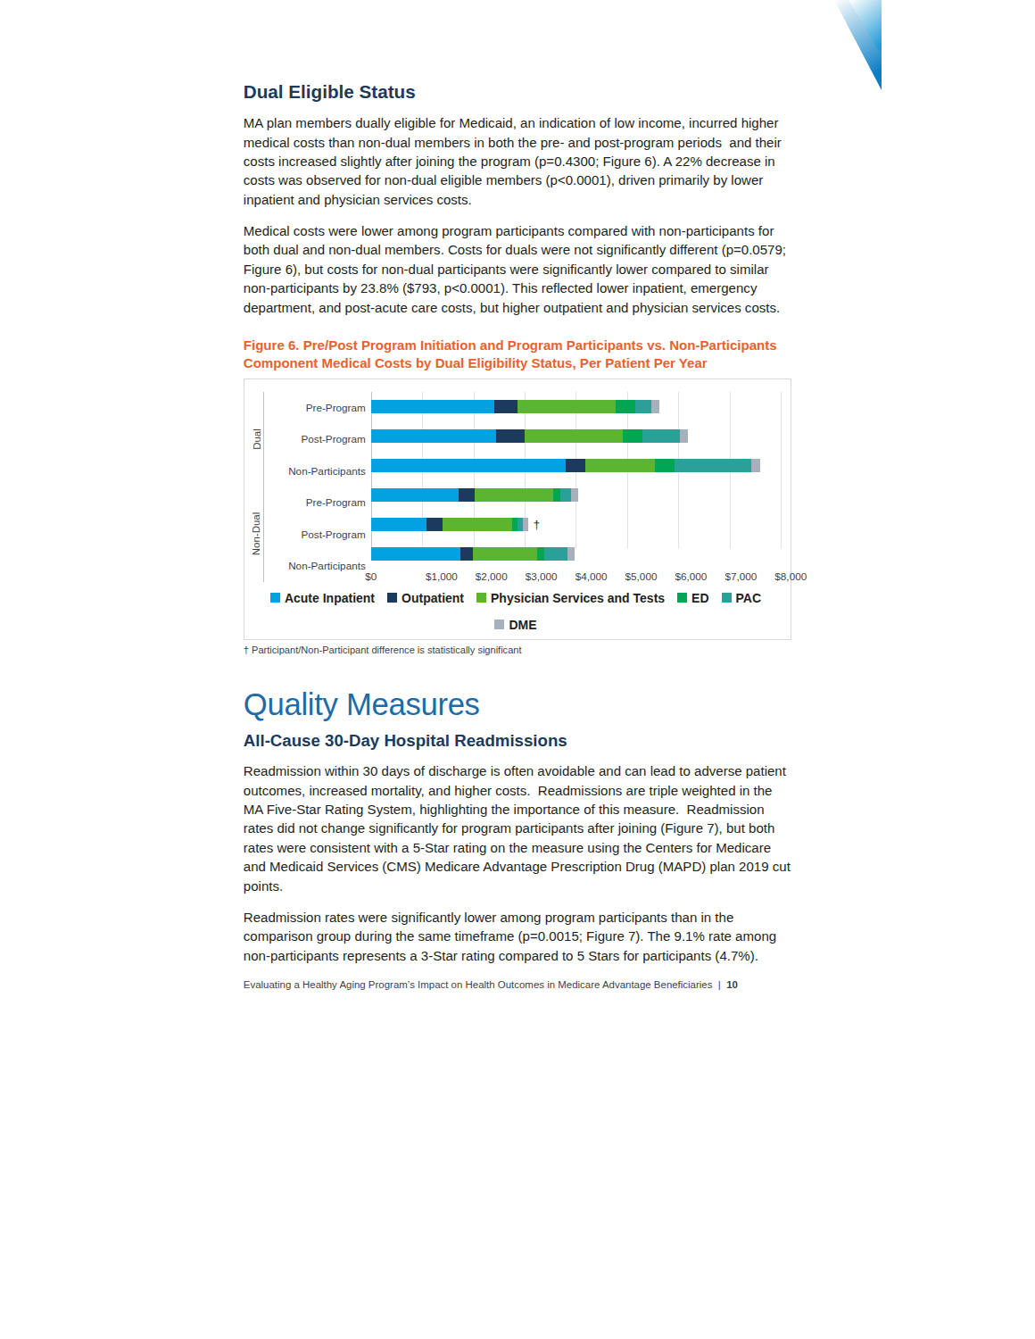Dual Eligible Status
MA plan members dually eligible for Medicaid, an indication of low income, incurred higher medical costs than non-dual members in both the pre- and post-program periods and their costs increased slightly after joining the program (p=0.4300; Figure 6). A 22% decrease in costs was observed for non-dual eligible members (p<0.0001), driven primarily by lower inpatient and physician services costs.
Medical costs were lower among program participants compared with non-participants for both dual and non-dual members. Costs for duals were not significantly different (p=0.0579; Figure 6), but costs for non-dual participants were significantly lower compared to similar non-participants by 23.8% ($793, p<0.0001). This reflected lower inpatient, emergency department, and post-acute care costs, but higher outpatient and physician services costs.
Figure 6. Pre/Post Program Initiation and Program Participants vs. Non-Participants Component Medical Costs by Dual Eligibility Status, Per Patient Per Year
Dual
Non-Dual
Pre-Program
Post-Program
Non-Participants
Pre-Program
Post-Program
Non-Participants
†
$0 $1,000 $2,000 $3,000 $4,000 $5,000 $6,000 $7,000 $8,000
Acute Inpatient Outpatient Physician Services and Tests ED PAC DME
† Participant/Non-Participant difference is statistically significant
Quality Measures
All-Cause 30-Day Hospital Readmissions
Readmission within 30 days of discharge is often avoidable and can lead to adverse patient outcomes, increased mortality, and higher costs. Readmissions are triple weighted in the MA Five-Star Rating System, highlighting the importance of this measure. Readmission rates did not change significantly for program participants after joining (Figure 7), but both rates were consistent with a 5-Star rating on the measure using the Centers for Medicare and Medicaid Services (CMS) Medicare Advantage Prescription Drug (MAPD) plan 2019 cut points.
Readmission rates were significantly lower among program participants than in the comparison group during the same timeframe (p=0.0015; Figure 7). The 9.1% rate among non-participants represents a 3-Star rating compared to 5 Stars for participants (4.7%).
Evaluating a Healthy Aging Program’s Impact on Health Outcomes in Medicare Advantage Beneficiaries | 10